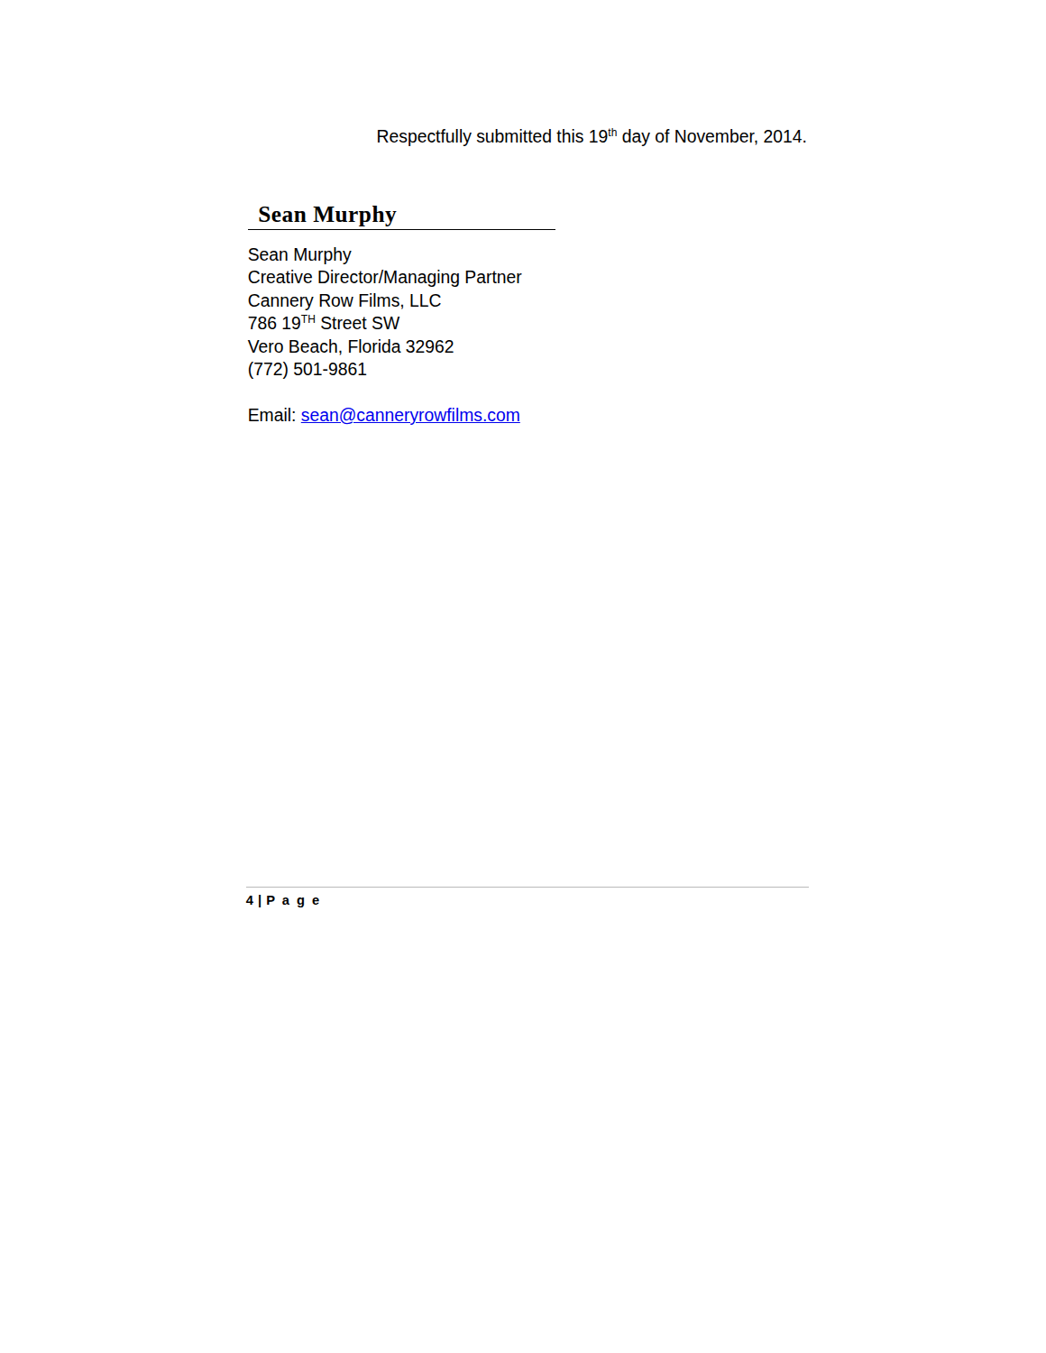Respectfully submitted this 19th day of November, 2014.
Sean Murphy
Sean Murphy
Creative Director/Managing Partner
Cannery Row Films, LLC
786 19TH Street SW
Vero Beach, Florida 32962
(772) 501-9861
Email: sean@canneryrowfilms.com
4 | P a g e